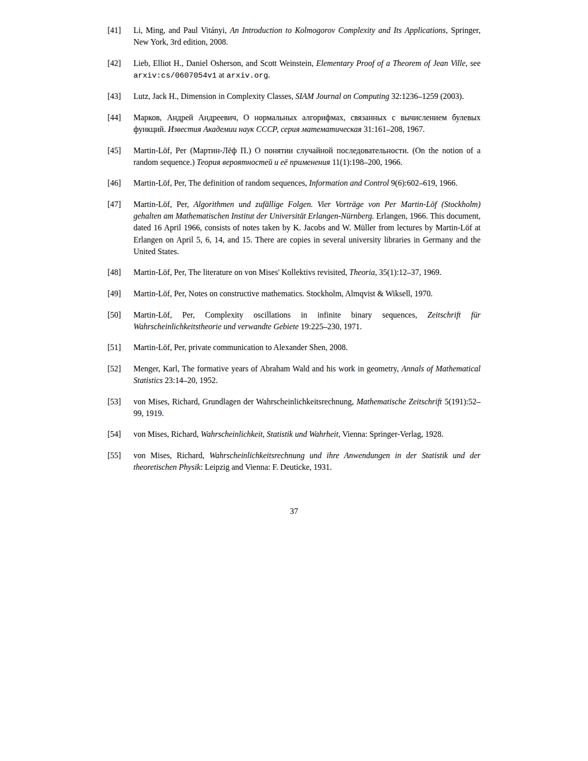[41] Li, Ming, and Paul Vitányi, An Introduction to Kolmogorov Complexity and Its Applications, Springer, New York, 3rd edition, 2008.
[42] Lieb, Elliot H., Daniel Osherson, and Scott Weinstein, Elementary Proof of a Theorem of Jean Ville, see arxiv:cs/0607054v1 at arxiv.org.
[43] Lutz, Jack H., Dimension in Complexity Classes, SIAM Journal on Computing 32:1236–1259 (2003).
[44] Марков, Андрей Андреевич, О нормальных алгорифмах, связанных с вычислением булевых функций. Известия Академии наук СССР, серия математическая 31:161–208, 1967.
[45] Martin-Löf, Per (Мартин-Лёф П.) О понятии случайной последовательности. (On the notion of a random sequence.) Теория вероятностей и её применения 11(1):198–200, 1966.
[46] Martin-Löf, Per, The definition of random sequences, Information and Control 9(6):602–619, 1966.
[47] Martin-Löf, Per, Algorithmen und zufällige Folgen. Vier Vorträge von Per Martin-Löf (Stockholm) gehalten am Mathematischen Institut der Universität Erlangen-Nürnberg. Erlangen, 1966. This document, dated 16 April 1966, consists of notes taken by K. Jacobs and W. Müller from lectures by Martin-Löf at Erlangen on April 5, 6, 14, and 15. There are copies in several university libraries in Germany and the United States.
[48] Martin-Löf, Per, The literature on von Mises' Kollektivs revisited, Theoria, 35(1):12–37, 1969.
[49] Martin-Löf, Per, Notes on constructive mathematics. Stockholm, Almqvist & Wiksell, 1970.
[50] Martin-Löf, Per, Complexity oscillations in infinite binary sequences, Zeitschrift für Wahrscheinlichkeitstheorie und verwandte Gebiete 19:225–230, 1971.
[51] Martin-Löf, Per, private communication to Alexander Shen, 2008.
[52] Menger, Karl, The formative years of Abraham Wald and his work in geometry, Annals of Mathematical Statistics 23:14–20, 1952.
[53] von Mises, Richard, Grundlagen der Wahrscheinlichkeitsrechnung, Mathematische Zeitschrift 5(191):52–99, 1919.
[54] von Mises, Richard, Wahrscheinlichkeit, Statistik und Wahrheit, Vienna: Springer-Verlag, 1928.
[55] von Mises, Richard, Wahrscheinlichkeitsrechnung und ihre Anwendungen in der Statistik und der theoretischen Physik: Leipzig and Vienna: F. Deuticke, 1931.
37